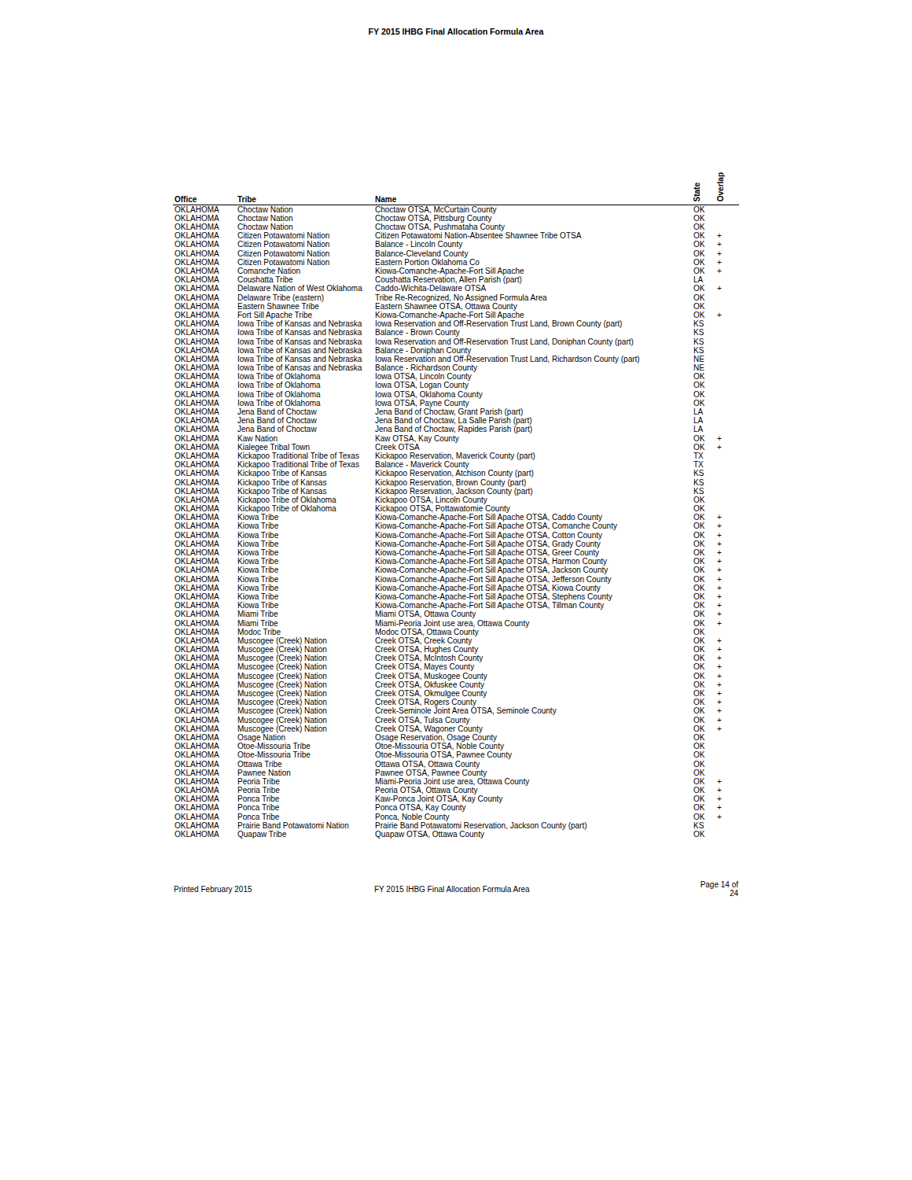FY 2015 IHBG Final Allocation Formula Area
| Office | Tribe | Name | State | Overlap |
| --- | --- | --- | --- | --- |
| OKLAHOMA | Choctaw Nation | Choctaw OTSA, McCurtain County | OK | |
| OKLAHOMA | Choctaw Nation | Choctaw OTSA, Pittsburg County | OK | |
| OKLAHOMA | Choctaw Nation | Choctaw OTSA, Pushmataha County | OK | |
| OKLAHOMA | Citizen Potawatomi Nation | Citizen Potawatomi Nation-Absentee Shawnee Tribe OTSA | OK | + |
| OKLAHOMA | Citizen Potawatomi Nation | Balance - Lincoln County | OK | + |
| OKLAHOMA | Citizen Potawatomi Nation | Balance-Cleveland County | OK | + |
| OKLAHOMA | Citizen Potawatomi Nation | Eastern Portion Oklahoma Co | OK | + |
| OKLAHOMA | Comanche Nation | Kiowa-Comanche-Apache-Fort Sill Apache | OK | + |
| OKLAHOMA | Coushatta Tribe | Coushatta Reservation, Allen Parish (part) | LA | |
| OKLAHOMA | Delaware Nation of West Oklahoma | Caddo-Wichita-Delaware OTSA | OK | + |
| OKLAHOMA | Delaware Tribe (eastern) | Tribe Re-Recognized, No Assigned Formula Area | OK | |
| OKLAHOMA | Eastern Shawnee Tribe | Eastern Shawnee OTSA, Ottawa County | OK | |
| OKLAHOMA | Fort Sill Apache Tribe | Kiowa-Comanche-Apache-Fort Sill Apache | OK | + |
| OKLAHOMA | Iowa Tribe of Kansas and Nebraska | Iowa Reservation and Off-Reservation Trust Land, Brown County (part) | KS | |
| OKLAHOMA | Iowa Tribe of Kansas and Nebraska | Balance - Brown County | KS | |
| OKLAHOMA | Iowa Tribe of Kansas and Nebraska | Iowa Reservation and Off-Reservation Trust Land, Doniphan County (part) | KS | |
| OKLAHOMA | Iowa Tribe of Kansas and Nebraska | Balance - Doniphan County | KS | |
| OKLAHOMA | Iowa Tribe of Kansas and Nebraska | Iowa Reservation and Off-Reservation Trust Land, Richardson County (part) | NE | |
| OKLAHOMA | Iowa Tribe of Kansas and Nebraska | Balance - Richardson County | NE | |
| OKLAHOMA | Iowa Tribe of Oklahoma | Iowa OTSA, Lincoln County | OK | |
| OKLAHOMA | Iowa Tribe of Oklahoma | Iowa OTSA, Logan County | OK | |
| OKLAHOMA | Iowa Tribe of Oklahoma | Iowa OTSA, Oklahoma County | OK | |
| OKLAHOMA | Iowa Tribe of Oklahoma | Iowa OTSA, Payne County | OK | |
| OKLAHOMA | Jena Band of Choctaw | Jena Band of Choctaw, Grant Parish (part) | LA | |
| OKLAHOMA | Jena Band of Choctaw | Jena Band of Choctaw, La Salle Parish (part) | LA | |
| OKLAHOMA | Jena Band of Choctaw | Jena Band of Choctaw, Rapides Parish (part) | LA | |
| OKLAHOMA | Kaw Nation | Kaw OTSA, Kay County | OK | + |
| OKLAHOMA | Kialegee Tribal Town | Creek OTSA | OK | + |
| OKLAHOMA | Kickapoo Traditional Tribe of Texas | Kickapoo Reservation, Maverick County (part) | TX | |
| OKLAHOMA | Kickapoo Traditional Tribe of Texas | Balance - Maverick County | TX | |
| OKLAHOMA | Kickapoo Tribe of Kansas | Kickapoo Reservation, Atchison County (part) | KS | |
| OKLAHOMA | Kickapoo Tribe of Kansas | Kickapoo Reservation, Brown County (part) | KS | |
| OKLAHOMA | Kickapoo Tribe of Kansas | Kickapoo Reservation, Jackson County (part) | KS | |
| OKLAHOMA | Kickapoo Tribe of Oklahoma | Kickapoo OTSA, Lincoln County | OK | |
| OKLAHOMA | Kickapoo Tribe of Oklahoma | Kickapoo OTSA, Pottawatomie County | OK | |
| OKLAHOMA | Kiowa Tribe | Kiowa-Comanche-Apache-Fort Sill Apache OTSA, Caddo County | OK | + |
| OKLAHOMA | Kiowa Tribe | Kiowa-Comanche-Apache-Fort Sill Apache OTSA, Comanche County | OK | + |
| OKLAHOMA | Kiowa Tribe | Kiowa-Comanche-Apache-Fort Sill Apache OTSA, Cotton County | OK | + |
| OKLAHOMA | Kiowa Tribe | Kiowa-Comanche-Apache-Fort Sill Apache OTSA, Grady County | OK | + |
| OKLAHOMA | Kiowa Tribe | Kiowa-Comanche-Apache-Fort Sill Apache OTSA, Greer County | OK | + |
| OKLAHOMA | Kiowa Tribe | Kiowa-Comanche-Apache-Fort Sill Apache OTSA, Harmon County | OK | + |
| OKLAHOMA | Kiowa Tribe | Kiowa-Comanche-Apache-Fort Sill Apache OTSA, Jackson County | OK | + |
| OKLAHOMA | Kiowa Tribe | Kiowa-Comanche-Apache-Fort Sill Apache OTSA, Jefferson County | OK | + |
| OKLAHOMA | Kiowa Tribe | Kiowa-Comanche-Apache-Fort Sill Apache OTSA, Kiowa County | OK | + |
| OKLAHOMA | Kiowa Tribe | Kiowa-Comanche-Apache-Fort Sill Apache OTSA, Stephens County | OK | + |
| OKLAHOMA | Kiowa Tribe | Kiowa-Comanche-Apache-Fort Sill Apache OTSA, Tillman County | OK | + |
| OKLAHOMA | Miami Tribe | Miami OTSA, Ottawa County | OK | + |
| OKLAHOMA | Miami Tribe | Miami-Peoria Joint use area, Ottawa County | OK | + |
| OKLAHOMA | Modoc Tribe | Modoc OTSA, Ottawa County | OK | |
| OKLAHOMA | Muscogee (Creek) Nation | Creek OTSA, Creek County | OK | + |
| OKLAHOMA | Muscogee (Creek) Nation | Creek OTSA, Hughes County | OK | + |
| OKLAHOMA | Muscogee (Creek) Nation | Creek OTSA, McIntosh County | OK | + |
| OKLAHOMA | Muscogee (Creek) Nation | Creek OTSA, Mayes County | OK | + |
| OKLAHOMA | Muscogee (Creek) Nation | Creek OTSA, Muskogee County | OK | + |
| OKLAHOMA | Muscogee (Creek) Nation | Creek OTSA, Okfuskee County | OK | + |
| OKLAHOMA | Muscogee (Creek) Nation | Creek OTSA, Okmulgee County | OK | + |
| OKLAHOMA | Muscogee (Creek) Nation | Creek OTSA, Rogers County | OK | + |
| OKLAHOMA | Muscogee (Creek) Nation | Creek-Seminole Joint Area OTSA, Seminole County | OK | + |
| OKLAHOMA | Muscogee (Creek) Nation | Creek OTSA, Tulsa County | OK | + |
| OKLAHOMA | Muscogee (Creek) Nation | Creek OTSA, Wagoner County | OK | + |
| OKLAHOMA | Osage Nation | Osage Reservation, Osage County | OK | |
| OKLAHOMA | Otoe-Missouria Tribe | Otoe-Missouria OTSA, Noble County | OK | |
| OKLAHOMA | Otoe-Missouria Tribe | Otoe-Missouria OTSA, Pawnee County | OK | |
| OKLAHOMA | Ottawa Tribe | Ottawa OTSA, Ottawa County | OK | |
| OKLAHOMA | Pawnee Nation | Pawnee OTSA, Pawnee County | OK | |
| OKLAHOMA | Peoria Tribe | Miami-Peoria Joint use area, Ottawa County | OK | + |
| OKLAHOMA | Peoria Tribe | Peoria OTSA, Ottawa County | OK | + |
| OKLAHOMA | Ponca Tribe | Kaw-Ponca Joint OTSA, Kay County | OK | + |
| OKLAHOMA | Ponca Tribe | Ponca OTSA, Kay County | OK | + |
| OKLAHOMA | Ponca Tribe | Ponca, Noble County | OK | + |
| OKLAHOMA | Prairie Band Potawatomi Nation | Prairie Band Potawatomi Reservation, Jackson County (part) | KS | |
| OKLAHOMA | Quapaw Tribe | Quapaw OTSA, Ottawa County | OK | |
| Printed February 2015 | FY 2015 IHBG Final Allocation Formula Area | Page 14 of 24 |